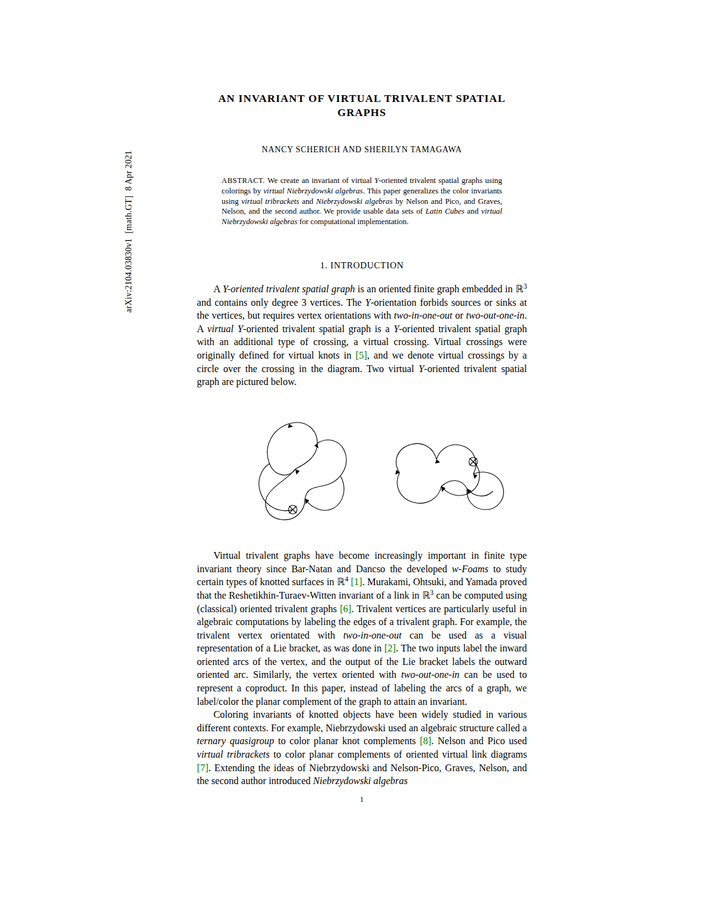arXiv:2104.03830v1 [math.GT] 8 Apr 2021
An Invariant of Virtual Trivalent Spatial Graphs
Nancy Scherich and Sherilyn Tamagawa
Abstract. We create an invariant of virtual Y-oriented trivalent spatial graphs using colorings by virtual Niebrzydowski algebras. This paper generalizes the color invariants using virtual tribrackets and Niebrzydowski algebras by Nelson and Pico, and Graves, Nelson, and the second author. We provide usable data sets of Latin Cubes and virtual Niebrzydowski algebras for computational implementation.
1. Introduction
A Y-oriented trivalent spatial graph is an oriented finite graph embedded in ℝ3 and contains only degree 3 vertices. The Y-orientation forbids sources or sinks at the vertices, but requires vertex orientations with two-in-one-out or two-out-one-in. A virtual Y-oriented trivalent spatial graph is a Y-oriented trivalent spatial graph with an additional type of crossing, a virtual crossing. Virtual crossings were originally defined for virtual knots in [5], and we denote virtual crossings by a circle over the crossing in the diagram. Two virtual Y-oriented trivalent spatial graph are pictured below.
Virtual trivalent graphs have become increasingly important in finite type invariant theory since Bar-Natan and Dancso the developed w-Foams to study certain types of knotted surfaces in ℝ4 [1]. Murakami, Ohtsuki, and Yamada proved that the Reshetikhin-Turaev-Witten invariant of a link in ℝ3 can be computed using (classical) oriented trivalent graphs [6]. Trivalent vertices are particularly useful in algebraic computations by labeling the edges of a trivalent graph. For example, the trivalent vertex orientated with two-in-one-out can be used as a visual representation of a Lie bracket, as was done in [2]. The two inputs label the inward oriented arcs of the vertex, and the output of the Lie bracket labels the outward oriented arc. Similarly, the vertex oriented with two-out-one-in can be used to represent a coproduct. In this paper, instead of labeling the arcs of a graph, we label/color the planar complement of the graph to attain an invariant.
Coloring invariants of knotted objects have been widely studied in various different contexts. For example, Niebrzydowski used an algebraic structure called a ternary quasigroup to color planar knot complements [8]. Nelson and Pico used virtual tribrackets to color planar complements of oriented virtual link diagrams [7]. Extending the ideas of Niebrzydowski and Nelson-Pico, Graves, Nelson, and the second author introduced Niebrzydowski algebras
1